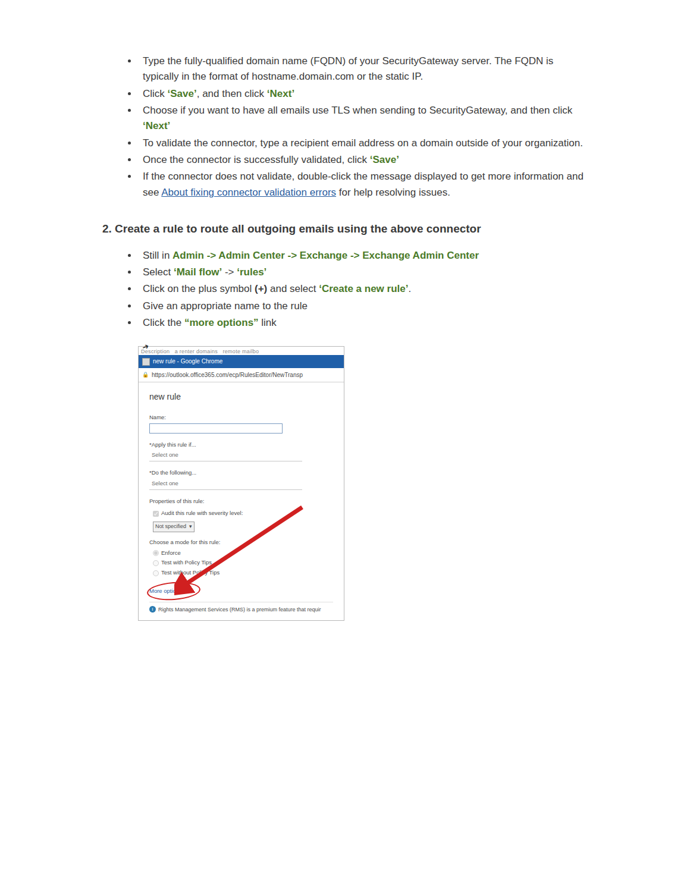Type the fully-qualified domain name (FQDN) of your SecurityGateway server. The FQDN is typically in the format of hostname.domain.com or the static IP.
Click ‘Save’, and then click ‘Next’
Choose if you want to have all emails use TLS when sending to SecurityGateway, and then click ‘Next’
To validate the connector, type a recipient email address on a domain outside of your organization.
Once the connector is successfully validated, click ‘Save’
If the connector does not validate, double-click the message displayed to get more information and see About fixing connector validation errors for help resolving issues.
2. Create a rule to route all outgoing emails using the above connector
Still in Admin -> Admin Center -> Exchange -> Exchange Admin Center
Select ‘Mail flow’ -> ‘rules’
Click on the plus symbol (+) and select ‘Create a new rule’.
Give an appropriate name to the rule
Click the “more options” link
Description a renter domains remote mailbo
new rule - Google Chrome
🔒 https://outlook.office365.com/ecp/RulesEditor/NewTransp
new rule
Name:
*Apply this rule if...
Select one
*Do the following...
Select one
Properties of this rule:
Audit this rule with severity level:
Not specified ▾
Choose a mode for this rule:
Enforce
Test with Policy Tips
Test without Policy Tips
More options...
i Rights Management Services (RMS) is a premium feature that requir
➔